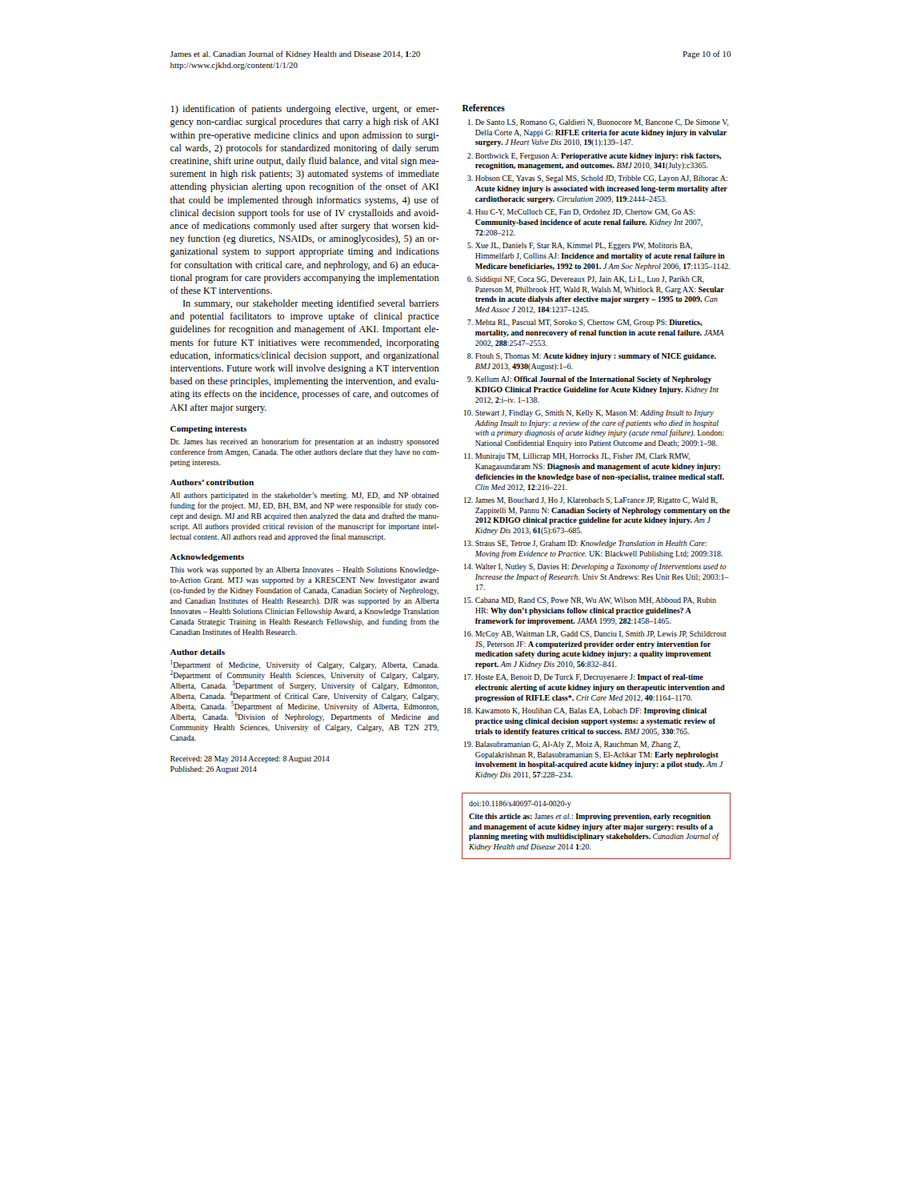James et al. Canadian Journal of Kidney Health and Disease 2014, 1:20
http://www.cjkhd.org/content/1/1/20
Page 10 of 10
1) identification of patients undergoing elective, urgent, or emergency non-cardiac surgical procedures that carry a high risk of AKI within pre-operative medicine clinics and upon admission to surgical wards, 2) protocols for standardized monitoring of daily serum creatinine, shift urine output, daily fluid balance, and vital sign measurement in high risk patients; 3) automated systems of immediate attending physician alerting upon recognition of the onset of AKI that could be implemented through informatics systems, 4) use of clinical decision support tools for use of IV crystalloids and avoidance of medications commonly used after surgery that worsen kidney function (eg diuretics, NSAIDs, or aminoglycosides), 5) an organizational system to support appropriate timing and indications for consultation with critical care, and nephrology, and 6) an educational program for care providers accompanying the implementation of these KT interventions.
In summary, our stakeholder meeting identified several barriers and potential facilitators to improve uptake of clinical practice guidelines for recognition and management of AKI. Important elements for future KT initiatives were recommended, incorporating education, informatics/clinical decision support, and organizational interventions. Future work will involve designing a KT intervention based on these principles, implementing the intervention, and evaluating its effects on the incidence, processes of care, and outcomes of AKI after major surgery.
Competing interests
Dr. James has received an honorarium for presentation at an industry sponsored conference from Amgen, Canada. The other authors declare that they have no competing interests.
Authors’ contribution
All authors participated in the stakeholder’s meeting. MJ, ED, and NP obtained funding for the project. MJ, ED, BH, BM, and NP were responsible for study concept and design. MJ and RB acquired then analyzed the data and drafted the manuscript. All authors provided critical revision of the manuscript for important intellectual content. All authors read and approved the final manuscript.
Acknowledgements
This work was supported by an Alberta Innovates – Health Solutions Knowledge-to-Action Grant. MTJ was supported by a KRESCENT New Investigator award (co-funded by the Kidney Foundation of Canada, Canadian Society of Nephrology, and Canadian Institutes of Health Research). DJR was supported by an Alberta Innovates – Health Solutions Clinician Fellowship Award, a Knowledge Translation Canada Strategic Training in Health Research Fellowship, and funding from the Canadian Institutes of Health Research.
Author details
1Department of Medicine, University of Calgary, Calgary, Alberta, Canada. 2Department of Community Health Sciences, University of Calgary, Calgary, Alberta, Canada. 3Department of Surgery, University of Calgary, Edmonton, Alberta, Canada. 4Department of Critical Care, University of Calgary, Calgary, Alberta, Canada. 5Department of Medicine, University of Alberta, Edmonton, Alberta, Canada. 6Division of Nephrology, Departments of Medicine and Community Health Sciences, University of Calgary, Calgary, AB T2N 2T9, Canada.
Received: 28 May 2014 Accepted: 8 August 2014
Published: 26 August 2014
References
De Santo LS, Romano G, Galdieri N, Buonocore M, Bancone C, De Simone V, Della Corte A, Nappi G: RIFLE criteria for acute kidney injury in valvular surgery. J Heart Valve Dis 2010, 19(1):139–147.
Borthwick E, Ferguson A: Perioperative acute kidney injury: risk factors, recognition, management, and outcomes. BMJ 2010, 341(July):c3365.
Hobson CE, Yavas S, Segal MS, Schold JD, Tribble CG, Layon AJ, Bihorac A: Acute kidney injury is associated with increased long-term mortality after cardiothoracic surgery. Circulation 2009, 119:2444–2453.
Hsu C-Y, McCulloch CE, Fan D, Ordoñez JD, Chertow GM, Go AS: Community-based incidence of acute renal failure. Kidney Int 2007, 72:208–212.
Xue JL, Daniels F, Star RA, Kimmel PL, Eggers PW, Molitoris BA, Himmelfarb J, Collins AJ: Incidence and mortality of acute renal failure in Medicare beneficiaries, 1992 to 2001. J Am Soc Nephrol 2006, 17:1135–1142.
Siddiqui NF, Coca SG, Devereaux PJ, Jain AK, Li L, Luo J, Parikh CR, Paterson M, Philbrook HT, Wald R, Walsh M, Whitlock R, Garg AX: Secular trends in acute dialysis after elective major surgery – 1995 to 2009. Can Med Assoc J 2012, 184:1237–1245.
Mehta RL, Pascual MT, Soroko S, Chertow GM, Group PS: Diuretics, mortality, and nonrecovery of renal function in acute renal failure. JAMA 2002, 288:2547–2553.
Ftouh S, Thomas M: Acute kidney injury : summary of NICE guidance. BMJ 2013, 4930(August):1–6.
Kellum AJ: Offical Journal of the International Society of Nephrology KDIGO Clinical Practice Guideline for Acute Kidney Injury. Kidney Int 2012, 2:i–iv. 1–138.
Stewart J, Findlay G, Smith N, Kelly K, Mason M: Adding Insult to Injury Adding Insult to Injury: a review of the care of patients who died in hospital with a primary diagnosis of acute kidney injury (acute renal failure). London: National Confidential Enquiry into Patient Outcome and Death; 2009:1–98.
Muniraju TM, Lillicrap MH, Horrocks JL, Fisher JM, Clark RMW, Kanagasundaram NS: Diagnosis and management of acute kidney injury: deficiencies in the knowledge base of non-specialist, trainee medical staff. Clin Med 2012, 12:216–221.
James M, Bouchard J, Ho J, Klarenbach S, LaFrance JP, Rigatto C, Wald R, Zappitelli M, Pannu N: Canadian Society of Nephrology commentary on the 2012 KDIGO clinical practice guideline for acute kidney injury. Am J Kidney Dis 2013, 61(5):673–685.
Straus SE, Tetroe J, Graham ID: Knowledge Translation in Health Care: Moving from Evidence to Practice. UK: Blackwell Publishing Ltd; 2009:318.
Walter I, Nutley S, Davies H: Developing a Taxonomy of Interventions used to Increase the Impact of Research. Univ St Andrews: Res Unit Res Util; 2003:1–17.
Cabana MD, Rand CS, Powe NR, Wu AW, Wilson MH, Abboud PA, Rubin HR: Why don’t physicians follow clinical practice guidelines? A framework for improvement. JAMA 1999, 282:1458–1465.
McCoy AB, Waitman LR, Gadd CS, Danciu I, Smith JP, Lewis JP, Schildcrout JS, Peterson JF: A computerized provider order entry intervention for medication safety during acute kidney injury: a quality improvement report. Am J Kidney Dis 2010, 56:832–841.
Hoste EA, Benoit D, De Turck F, Decruyenaere J: Impact of real-time electronic alerting of acute kidney injury on therapeutic intervention and progression of RIFLE class*. Crit Care Med 2012, 40:1164–1170.
Kawamoto K, Houlihan CA, Balas EA, Lobach DF: Improving clinical practice using clinical decision support systems: a systematic review of trials to identify features critical to success. BMJ 2005, 330:765.
Balasubramanian G, Al-Aly Z, Moiz A, Rauchman M, Zhang Z, Gopalakrishnan R, Balasubramanian S, El-Achkar TM: Early nephrologist involvement in hospital-acquired acute kidney injury: a pilot study. Am J Kidney Dis 2011, 57:228–234.
doi:10.1186/s40697-014-0020-y
Cite this article as: James et al.: Improving prevention, early recognition and management of acute kidney injury after major surgery: results of a planning meeting with multidisciplinary stakeholders. Canadian Journal of Kidney Health and Disease 2014 1:20.